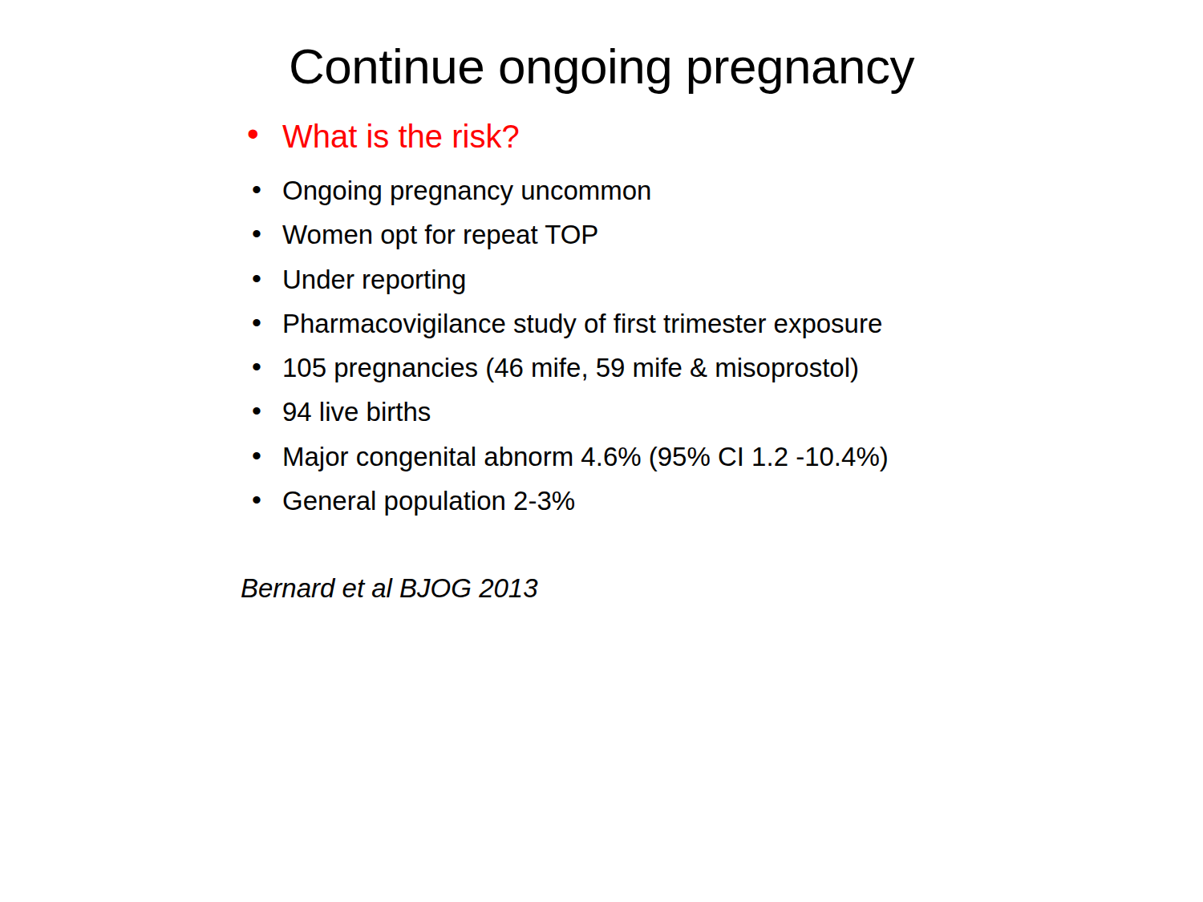Continue ongoing pregnancy
What is the risk?
Ongoing pregnancy uncommon
Women opt for repeat TOP
Under reporting
Pharmacovigilance study of first trimester exposure
105 pregnancies (46 mife, 59 mife & misoprostol)
94 live births
Major congenital abnorm 4.6% (95% CI 1.2 -10.4%)
General population 2-3%
Bernard et al BJOG 2013